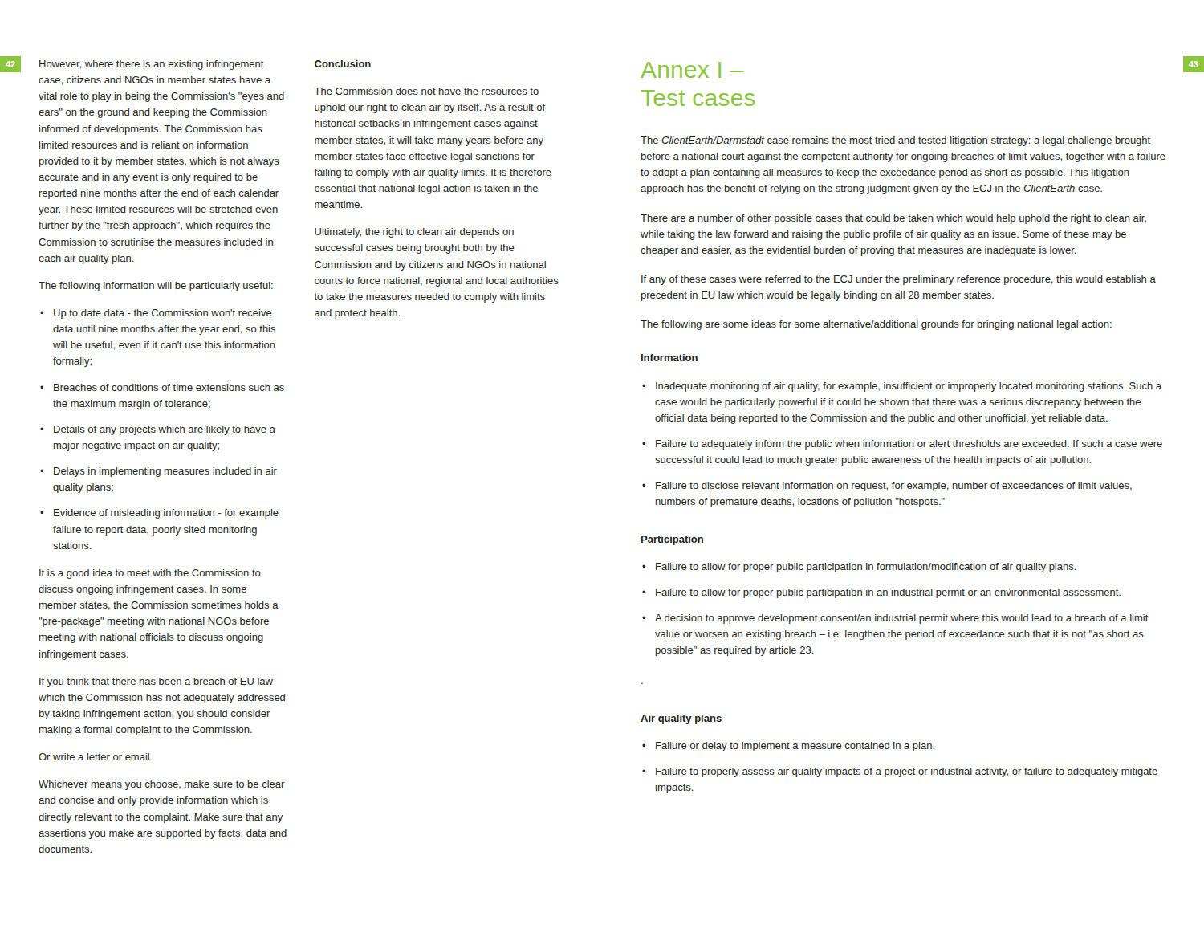42
However, where there is an existing infringement case, citizens and NGOs in member states have a vital role to play in being the Commission's "eyes and ears" on the ground and keeping the Commission informed of developments. The Commission has limited resources and is reliant on information provided to it by member states, which is not always accurate and in any event is only required to be reported nine months after the end of each calendar year. These limited resources will be stretched even further by the "fresh approach", which requires the Commission to scrutinise the measures included in each air quality plan.
The following information will be particularly useful:
Up to date data - the Commission won't receive data until nine months after the year end, so this will be useful, even if it can't use this information formally;
Breaches of conditions of time extensions such as the maximum margin of tolerance;
Details of any projects which are likely to have a major negative impact on air quality;
Delays in implementing measures included in air quality plans;
Evidence of misleading information - for example failure to report data, poorly sited monitoring stations.
It is a good idea to meet with the Commission to discuss ongoing infringement cases. In some member states, the Commission sometimes holds a "pre-package" meeting with national NGOs before meeting with national officials to discuss ongoing infringement cases.
If you think that there has been a breach of EU law which the Commission has not adequately addressed by taking infringement action, you should consider making a formal complaint to the Commission.
Or write a letter or email.
Whichever means you choose, make sure to be clear and concise and only provide information which is directly relevant to the complaint. Make sure that any assertions you make are supported by facts, data and documents.
Conclusion
The Commission does not have the resources to uphold our right to clean air by itself. As a result of historical setbacks in infringement cases against member states, it will take many years before any member states face effective legal sanctions for failing to comply with air quality limits. It is therefore essential that national legal action is taken in the meantime.
Ultimately, the right to clean air depends on successful cases being brought both by the Commission and by citizens and NGOs in national courts to force national, regional and local authorities to take the measures needed to comply with limits and protect health.
43
Annex I –
Test cases
The ClientEarth/Darmstadt case remains the most tried and tested litigation strategy: a legal challenge brought before a national court against the competent authority for ongoing breaches of limit values, together with a failure to adopt a plan containing all measures to keep the exceedance period as short as possible. This litigation approach has the benefit of relying on the strong judgment given by the ECJ in the ClientEarth case.
There are a number of other possible cases that could be taken which would help uphold the right to clean air, while taking the law forward and raising the public profile of air quality as an issue. Some of these may be cheaper and easier, as the evidential burden of proving that measures are inadequate is lower.
If any of these cases were referred to the ECJ under the preliminary reference procedure, this would establish a precedent in EU law which would be legally binding on all 28 member states.
The following are some ideas for some alternative/additional grounds for bringing national legal action:
Information
Inadequate monitoring of air quality, for example, insufficient or improperly located monitoring stations. Such a case would be particularly powerful if it could be shown that there was a serious discrepancy between the official data being reported to the Commission and the public and other unofficial, yet reliable data.
Failure to adequately inform the public when information or alert thresholds are exceeded. If such a case were successful it could lead to much greater public awareness of the health impacts of air pollution.
Failure to disclose relevant information on request, for example, number of exceedances of limit values, numbers of premature deaths, locations of pollution "hotspots."
Participation
Failure to allow for proper public participation in formulation/modification of air quality plans.
Failure to allow for proper public participation in an industrial permit or an environmental assessment.
A decision to approve development consent/an industrial permit where this would lead to a breach of a limit value or worsen an existing breach – i.e. lengthen the period of exceedance such that it is not "as short as possible" as required by article 23.
.
Air quality plans
Failure or delay to implement a measure contained in a plan.
Failure to properly assess air quality impacts of a project or industrial activity, or failure to adequately mitigate impacts.